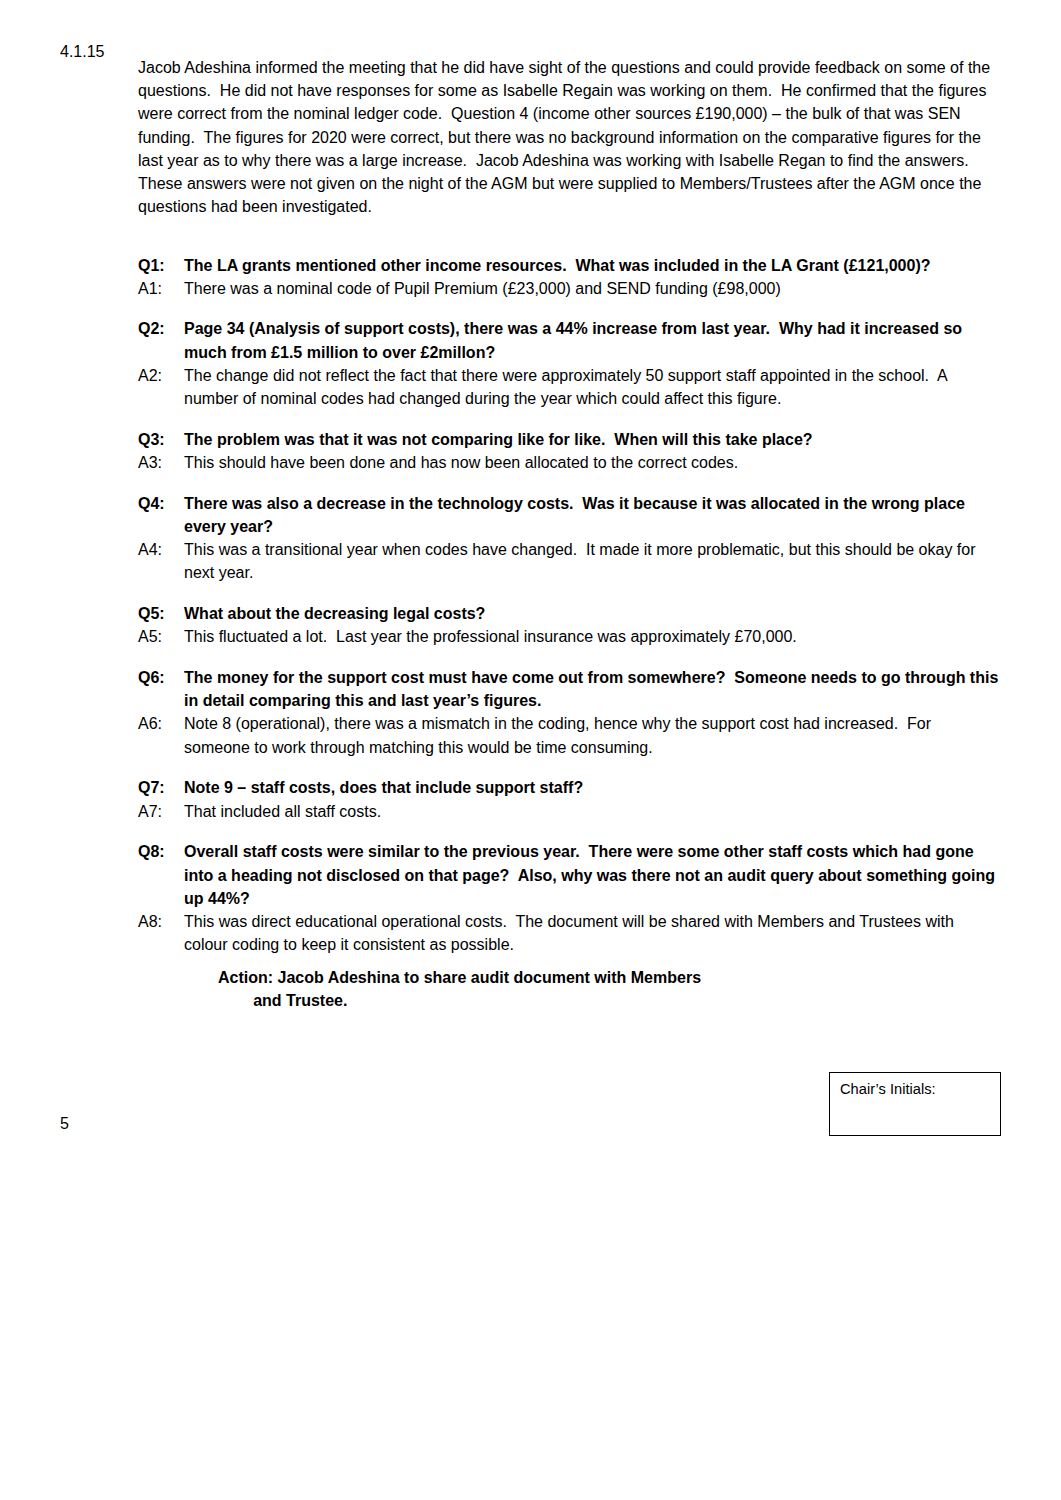4.1.15
Jacob Adeshina informed the meeting that he did have sight of the questions and could provide feedback on some of the questions. He did not have responses for some as Isabelle Regain was working on them. He confirmed that the figures were correct from the nominal ledger code. Question 4 (income other sources £190,000) – the bulk of that was SEN funding. The figures for 2020 were correct, but there was no background information on the comparative figures for the last year as to why there was a large increase. Jacob Adeshina was working with Isabelle Regan to find the answers. These answers were not given on the night of the AGM but were supplied to Members/Trustees after the AGM once the questions had been investigated.
Q1:
The LA grants mentioned other income resources. What was included in the LA Grant (£121,000)?
A1:
There was a nominal code of Pupil Premium (£23,000) and SEND funding (£98,000)
Q2:
Page 34 (Analysis of support costs), there was a 44% increase from last year. Why had it increased so much from £1.5 million to over £2millon?
A2:
The change did not reflect the fact that there were approximately 50 support staff appointed in the school. A number of nominal codes had changed during the year which could affect this figure.
Q3:
The problem was that it was not comparing like for like. When will this take place?
A3:
This should have been done and has now been allocated to the correct codes.
Q4:
There was also a decrease in the technology costs. Was it because it was allocated in the wrong place every year?
A4:
This was a transitional year when codes have changed. It made it more problematic, but this should be okay for next year.
Q5:
What about the decreasing legal costs?
A5:
This fluctuated a lot. Last year the professional insurance was approximately £70,000.
Q6:
The money for the support cost must have come out from somewhere? Someone needs to go through this in detail comparing this and last year’s figures.
A6:
Note 8 (operational), there was a mismatch in the coding, hence why the support cost had increased. For someone to work through matching this would be time consuming.
Q7:
Note 9 – staff costs, does that include support staff?
A7:
That included all staff costs.
Q8:
Overall staff costs were similar to the previous year. There were some other staff costs which had gone into a heading not disclosed on that page? Also, why was there not an audit query about something going up 44%?
A8:
This was direct educational operational costs. The document will be shared with Members and Trustees with colour coding to keep it consistent as possible.
Action: Jacob Adeshina to share audit document with Membersand Trustee.
5
Chair’s Initials: